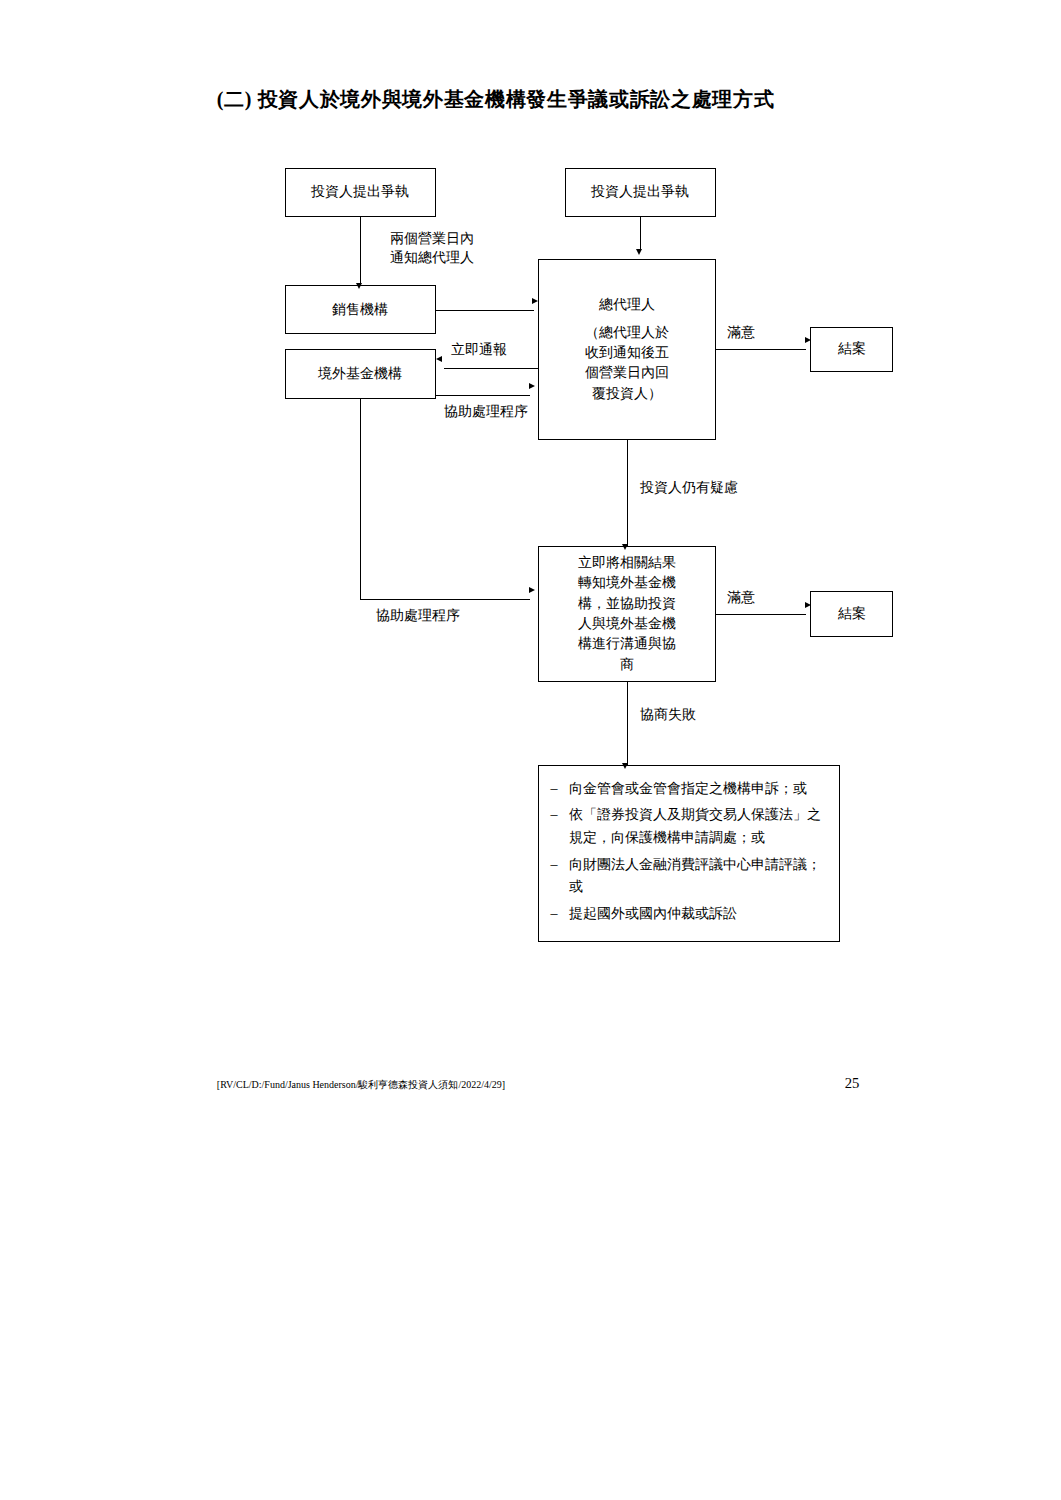(二) 投資人於境外與境外基金機構發生爭議或訴訟之處理方式
投資人提出爭執
投資人提出爭執
銷售機構
兩個營業日內
通知總代理人
總代理人
（總代理人於
收到通知後五
個營業日內回
覆投資人）
滿意
結案
境外基金機構
立即通報
協助處理程序
投資人仍有疑慮
立即將相關結果
轉知境外基金機
構，並協助投資
人與境外基金機
構進行溝通與協
商
協助處理程序
滿意
結案
協商失敗
向金管會或金管會指定之機構申訴；或
依「證券投資人及期貨交易人保護法」之規定，向保護機構申請調處；或
向財團法人金融消費評議中心申請評議；或
提起國外或國內仲裁或訴訟
[RV/CL/D:/Fund/Janus Henderson/駿利亨德森投資人須知/2022/4/29]
25